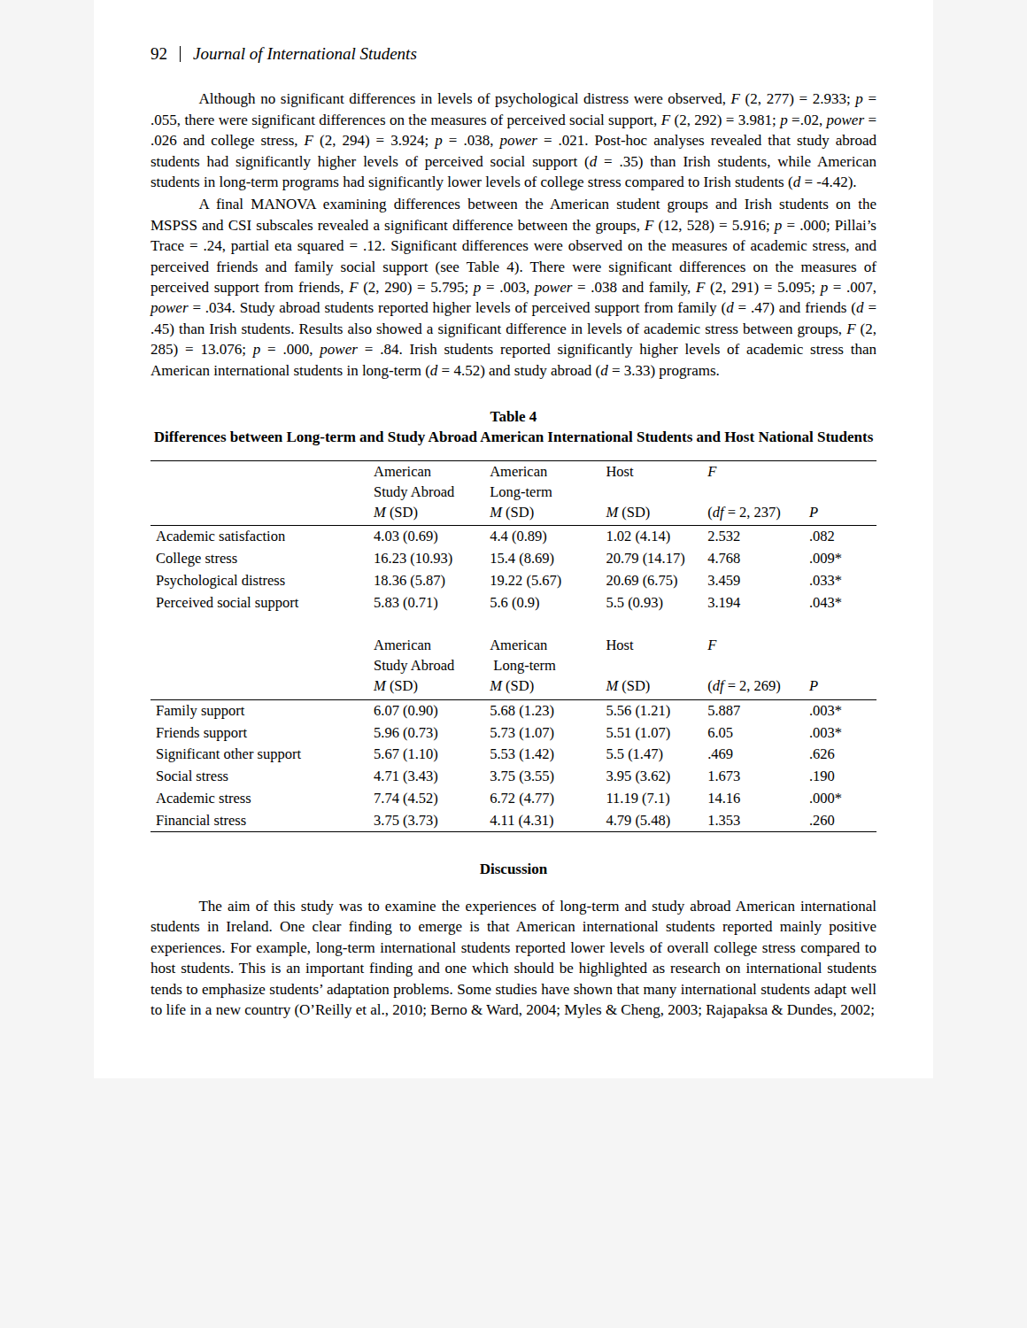92 Journal of International Students
Although no significant differences in levels of psychological distress were observed, F (2, 277) = 2.933; p = .055, there were significant differences on the measures of perceived social support, F (2, 292) = 3.981; p =.02, power = .026 and college stress, F (2, 294) = 3.924; p = .038, power = .021. Post-hoc analyses revealed that study abroad students had significantly higher levels of perceived social support (d = .35) than Irish students, while American students in long-term programs had significantly lower levels of college stress compared to Irish students (d = -4.42).
A final MANOVA examining differences between the American student groups and Irish students on the MSPSS and CSI subscales revealed a significant difference between the groups, F (12, 528) = 5.916; p = .000; Pillai’s Trace = .24, partial eta squared = .12. Significant differences were observed on the measures of academic stress, and perceived friends and family social support (see Table 4). There were significant differences on the measures of perceived support from friends, F (2, 290) = 5.795; p = .003, power = .038 and family, F (2, 291) = 5.095; p = .007, power = .034. Study abroad students reported higher levels of perceived support from family (d = .47) and friends (d = .45) than Irish students. Results also showed a significant difference in levels of academic stress between groups, F (2, 285) = 13.076; p = .000, power = .84. Irish students reported significantly higher levels of academic stress than American international students in long-term (d = 4.52) and study abroad (d = 3.33) programs.
Table 4 Differences between Long-term and Study Abroad American International Students and Host National Students
| | American Study Abroad M (SD) | American Long-term M (SD) | Host M (SD) | F ( df = 2, 237) | P |
| --- | --- | --- | --- | --- | --- |
| Academic satisfaction | 4.03 (0.69) | 4.4 (0.89) | 1.02 (4.14) | 2.532 | .082 |
| College stress | 16.23 (10.93) | 15.4 (8.69) | 20.79 (14.17) | 4.768 | .009* |
| Psychological distress | 18.36 (5.87) | 19.22 (5.67) | 20.69 (6.75) | 3.459 | .033* |
| Perceived social support | 5.83 (0.71) | 5.6 (0.9) | 5.5 (0.93) | 3.194 | .043* |
| | American Study Abroad M (SD) | American Long-term M (SD) | Host M (SD) | F ( df = 2, 269) | P |
| Family support | 6.07 (0.90) | 5.68 (1.23) | 5.56 (1.21) | 5.887 | .003* |
| Friends support | 5.96 (0.73) | 5.73 (1.07) | 5.51 (1.07) | 6.05 | .003* |
| Significant other support | 5.67 (1.10) | 5.53 (1.42) | 5.5 (1.47) | .469 | .626 |
| Social stress | 4.71 (3.43) | 3.75 (3.55) | 3.95 (3.62) | 1.673 | .190 |
| Academic stress | 7.74 (4.52) | 6.72 (4.77) | 11.19 (7.1) | 14.16 | .000* |
| Financial stress | 3.75 (3.73) | 4.11 (4.31) | 4.79 (5.48) | 1.353 | .260 |
Discussion
The aim of this study was to examine the experiences of long-term and study abroad American international students in Ireland. One clear finding to emerge is that American international students reported mainly positive experiences. For example, long-term international students reported lower levels of overall college stress compared to host students. This is an important finding and one which should be highlighted as research on international students tends to emphasize students’ adaptation problems. Some studies have shown that many international students adapt well to life in a new country (O’Reilly et al., 2010; Berno & Ward, 2004; Myles & Cheng, 2003; Rajapaksa & Dundes, 2002;